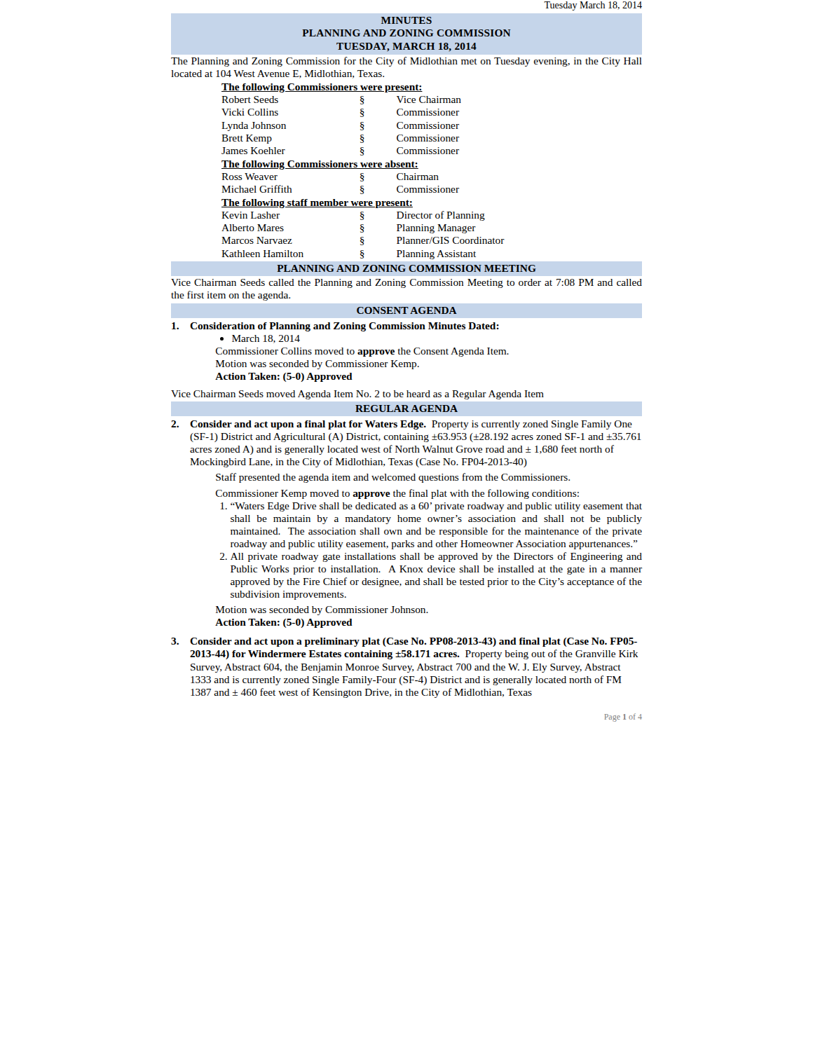Tuesday March 18, 2014
MINUTES
PLANNING AND ZONING COMMISSION
TUESDAY, MARCH 18, 2014
The Planning and Zoning Commission for the City of Midlothian met on Tuesday evening, in the City Hall located at 104 West Avenue E, Midlothian, Texas.
The following Commissioners were present:
| Robert Seeds | § | Vice Chairman |
| Vicki Collins | § | Commissioner |
| Lynda Johnson | § | Commissioner |
| Brett Kemp | § | Commissioner |
| James Koehler | § | Commissioner |
The following Commissioners were absent:
| Ross Weaver | § | Chairman |
| Michael Griffith | § | Commissioner |
The following staff member were present:
| Kevin Lasher | § | Director of Planning |
| Alberto Mares | § | Planning Manager |
| Marcos Narvaez | § | Planner/GIS Coordinator |
| Kathleen Hamilton | § | Planning Assistant |
PLANNING AND ZONING COMMISSION MEETING
Vice Chairman Seeds called the Planning and Zoning Commission Meeting to order at 7:08 PM and called the first item on the agenda.
CONSENT AGENDA
1.
Consideration of Planning and Zoning Commission Minutes Dated:
March 18, 2014
Commissioner Collins moved to approve the Consent Agenda Item.
Motion was seconded by Commissioner Kemp.
Action Taken: (5-0) Approved
Vice Chairman Seeds moved Agenda Item No. 2 to be heard as a Regular Agenda Item
REGULAR AGENDA
2.
Consider and act upon a final plat for Waters Edge. Property is currently zoned Single Family One (SF-1) District and Agricultural (A) District, containing ±63.953 (±28.192 acres zoned SF-1 and ±35.761 acres zoned A) and is generally located west of North Walnut Grove road and ± 1,680 feet north of Mockingbird Lane, in the City of Midlothian, Texas (Case No. FP04-2013-40)
Staff presented the agenda item and welcomed questions from the Commissioners.
Commissioner Kemp moved to approve the final plat with the following conditions:
“Waters Edge Drive shall be dedicated as a 60’ private roadway and public utility easement that shall be maintain by a mandatory home owner’s association and shall not be publicly maintained. The association shall own and be responsible for the maintenance of the private roadway and public utility easement, parks and other Homeowner Association appurtenances.”
All private roadway gate installations shall be approved by the Directors of Engineering and Public Works prior to installation. A Knox device shall be installed at the gate in a manner approved by the Fire Chief or designee, and shall be tested prior to the City’s acceptance of the subdivision improvements.
Motion was seconded by Commissioner Johnson.
Action Taken: (5-0) Approved
3.
Consider and act upon a preliminary plat (Case No. PP08-2013-43) and final plat (Case No. FP05-2013-44) for Windermere Estates containing ±58.171 acres. Property being out of the Granville Kirk Survey, Abstract 604, the Benjamin Monroe Survey, Abstract 700 and the W. J. Ely Survey, Abstract 1333 and is currently zoned Single Family-Four (SF-4) District and is generally located north of FM 1387 and ± 460 feet west of Kensington Drive, in the City of Midlothian, Texas
Page 1 of 4